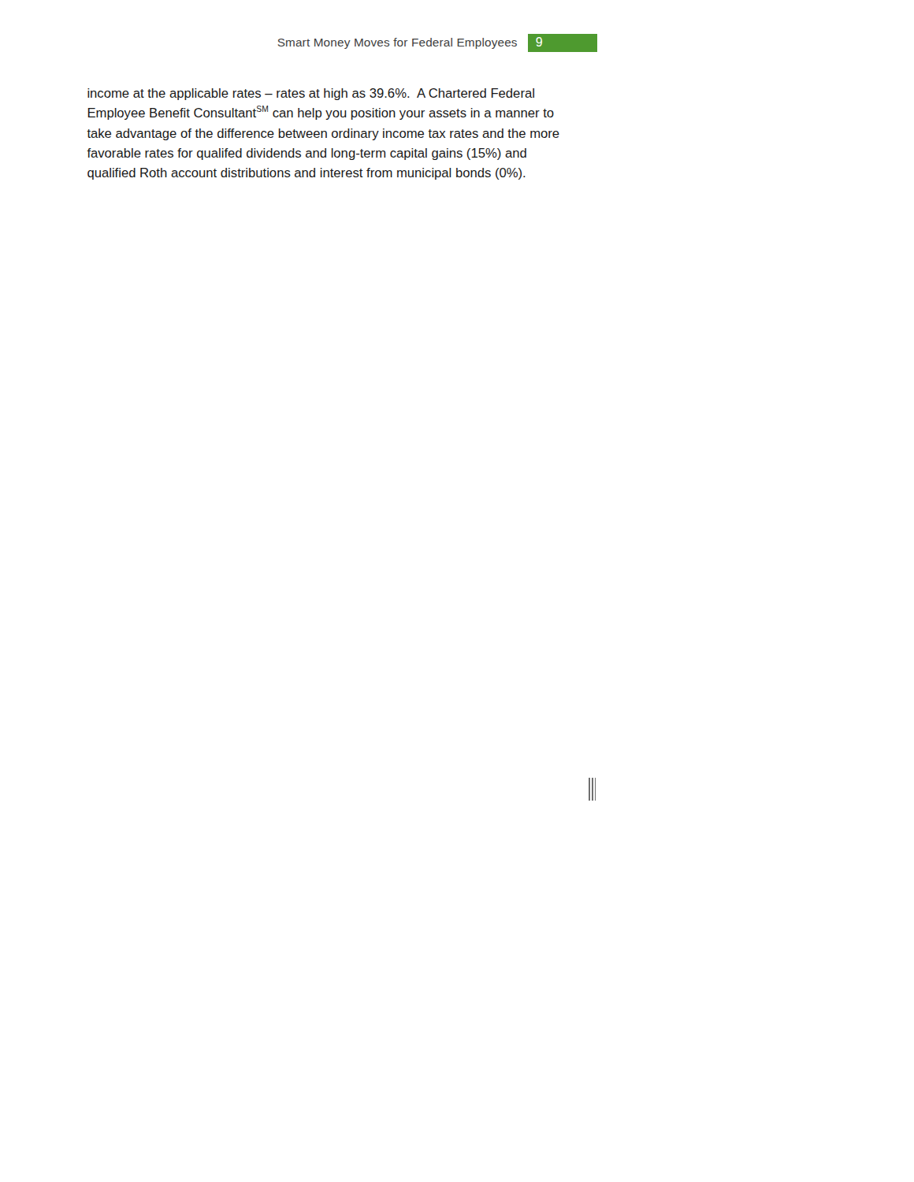Smart Money Moves for Federal Employees
9
income at the applicable rates – rates at high as 39.6%. A Chartered Federal Employee Benefit ConsultantSM can help you position your assets in a manner to take advantage of the difference between ordinary income tax rates and the more favorable rates for qualifed dividends and long-term capital gains (15%) and qualified Roth account distributions and interest from municipal bonds (0%).